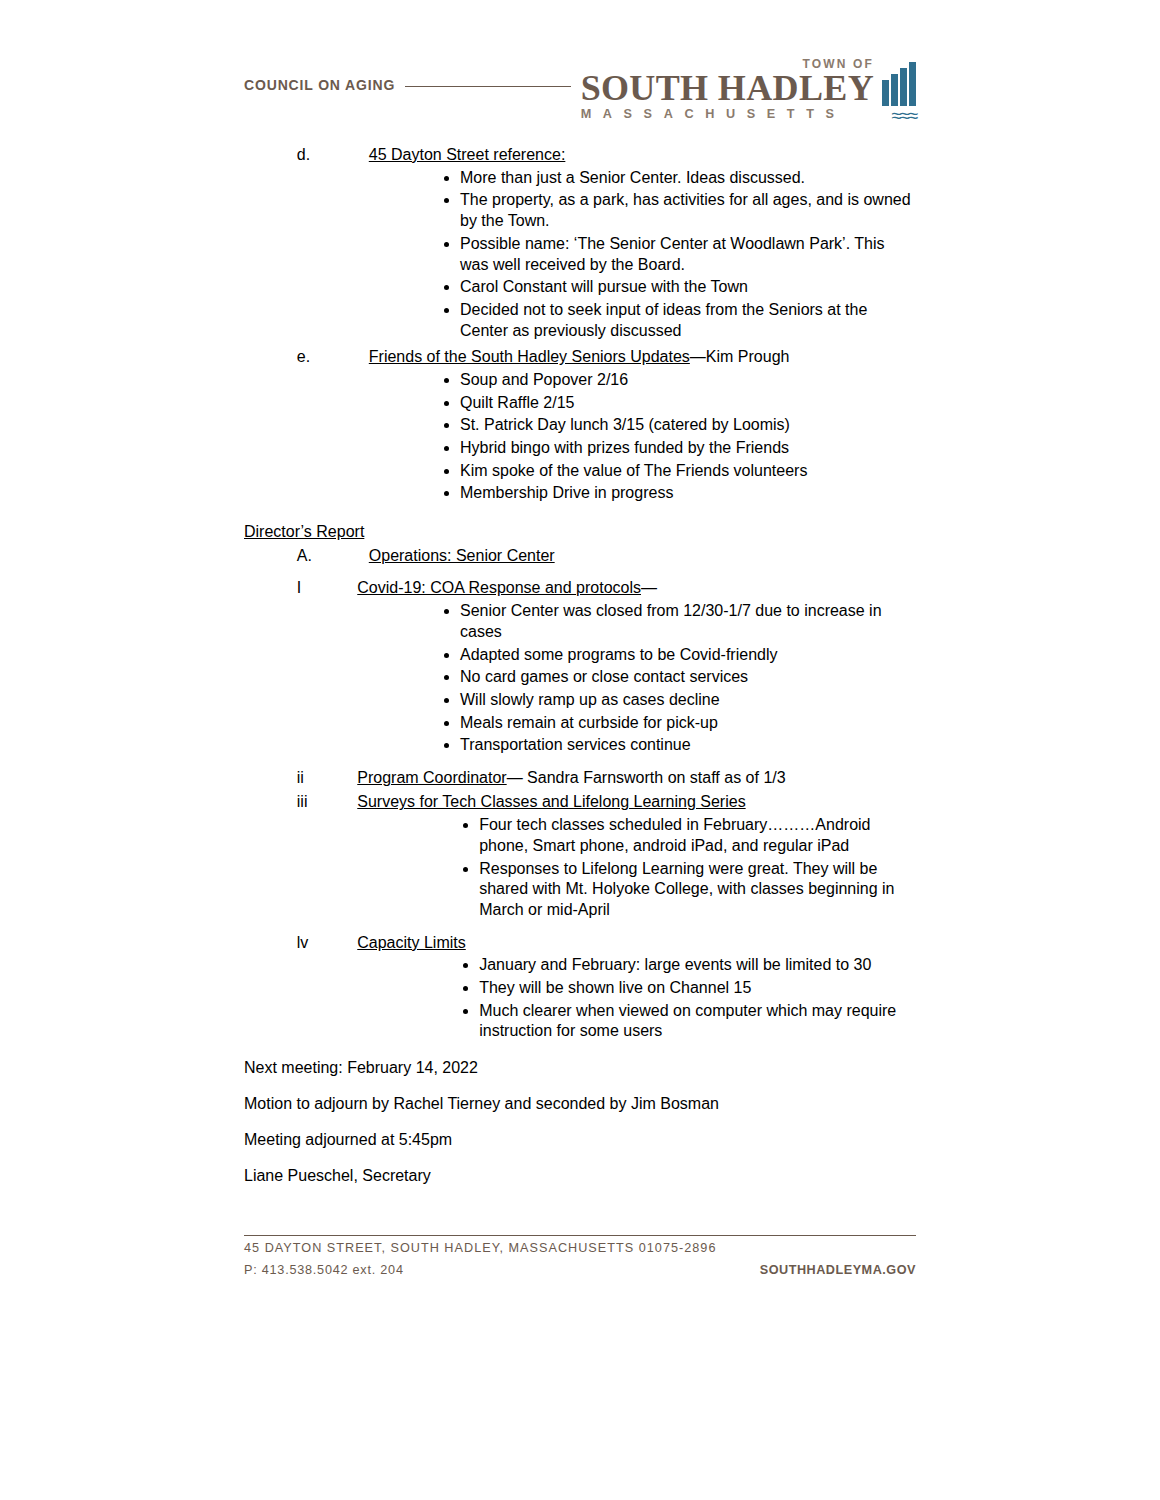COUNCIL ON AGING
TOWN OF
SOUTH HADLEY
M A S S A C H U S E T T S
≈≈≈
d. 45 Dayton Street reference:
More than just a Senior Center. Ideas discussed.
The property, as a park, has activities for all ages, and is owned by the Town.
Possible name: ‘The Senior Center at Woodlawn Park’. This was well received by the Board.
Carol Constant will pursue with the Town
Decided not to seek input of ideas from the Seniors at the Center as previously discussed
e. Friends of the South Hadley Seniors Updates—Kim Prough
Soup and Popover 2/16
Quilt Raffle 2/15
St. Patrick Day lunch 3/15 (catered by Loomis)
Hybrid bingo with prizes funded by the Friends
Kim spoke of the value of The Friends volunteers
Membership Drive in progress
Director’s Report
A. Operations: Senior Center
I Covid-19: COA Response and protocols—
Senior Center was closed from 12/30-1/7 due to increase in cases
Adapted some programs to be Covid-friendly
No card games or close contact services
Will slowly ramp up as cases decline
Meals remain at curbside for pick-up
Transportation services continue
ii Program Coordinator— Sandra Farnsworth on staff as of 1/3
iii Surveys for Tech Classes and Lifelong Learning Series
Four tech classes scheduled in February………Android phone, Smart phone, android iPad, and regular iPad
Responses to Lifelong Learning were great. They will be shared with Mt. Holyoke College, with classes beginning in March or mid-April
lv Capacity Limits
January and February: large events will be limited to 30
They will be shown live on Channel 15
Much clearer when viewed on computer which may require instruction for some users
Next meeting: February 14, 2022
Motion to adjourn by Rachel Tierney and seconded by Jim Bosman
Meeting adjourned at 5:45pm
Liane Pueschel, Secretary
45 DAYTON STREET, SOUTH HADLEY, MASSACHUSETTS 01075-2896
P: 413.538.5042 ext. 204
SOUTHHADLEYMA.GOV